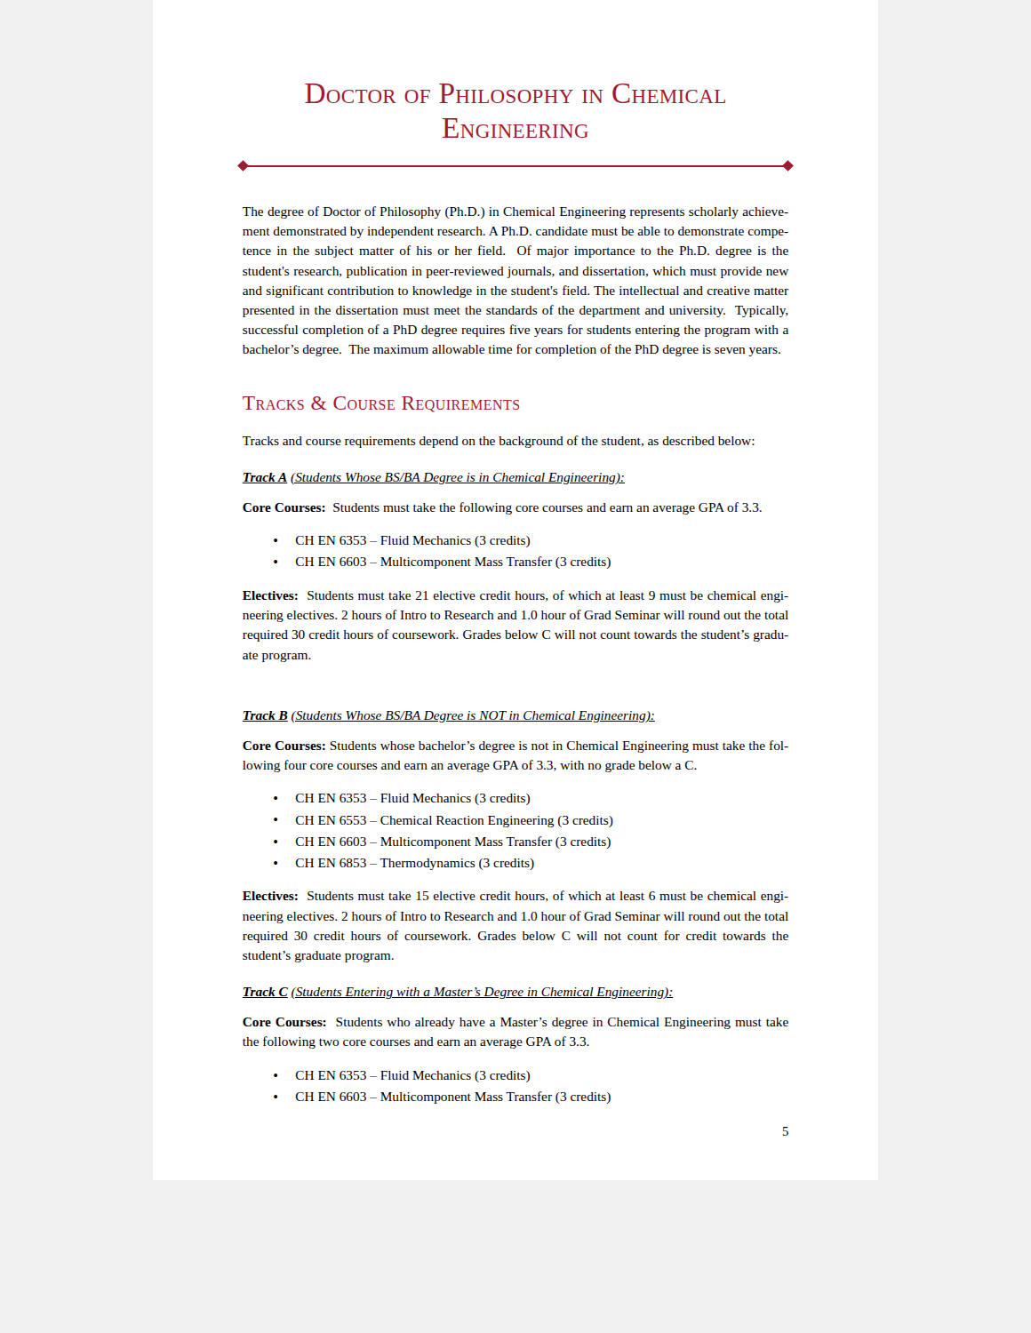Doctor of Philosophy in Chemical Engineering
The degree of Doctor of Philosophy (Ph.D.) in Chemical Engineering represents scholarly achievement demonstrated by independent research. A Ph.D. candidate must be able to demonstrate competence in the subject matter of his or her field. Of major importance to the Ph.D. degree is the student's research, publication in peer-reviewed journals, and dissertation, which must provide new and significant contribution to knowledge in the student's field. The intellectual and creative matter presented in the dissertation must meet the standards of the department and university. Typically, successful completion of a PhD degree requires five years for students entering the program with a bachelor’s degree. The maximum allowable time for completion of the PhD degree is seven years.
Tracks & Course Requirements
Tracks and course requirements depend on the background of the student, as described below:
Track A (Students Whose BS/BA Degree is in Chemical Engineering):
Core Courses: Students must take the following core courses and earn an average GPA of 3.3.
CH EN 6353 – Fluid Mechanics (3 credits)
CH EN 6603 – Multicomponent Mass Transfer (3 credits)
Electives: Students must take 21 elective credit hours, of which at least 9 must be chemical engineering electives. 2 hours of Intro to Research and 1.0 hour of Grad Seminar will round out the total required 30 credit hours of coursework. Grades below C will not count towards the student’s graduate program.
Track B (Students Whose BS/BA Degree is NOT in Chemical Engineering):
Core Courses: Students whose bachelor’s degree is not in Chemical Engineering must take the following four core courses and earn an average GPA of 3.3, with no grade below a C.
CH EN 6353 – Fluid Mechanics (3 credits)
CH EN 6553 – Chemical Reaction Engineering (3 credits)
CH EN 6603 – Multicomponent Mass Transfer (3 credits)
CH EN 6853 – Thermodynamics (3 credits)
Electives: Students must take 15 elective credit hours, of which at least 6 must be chemical engineering electives. 2 hours of Intro to Research and 1.0 hour of Grad Seminar will round out the total required 30 credit hours of coursework. Grades below C will not count for credit towards the student’s graduate program.
Track C (Students Entering with a Master’s Degree in Chemical Engineering):
Core Courses: Students who already have a Master’s degree in Chemical Engineering must take the following two core courses and earn an average GPA of 3.3.
CH EN 6353 – Fluid Mechanics (3 credits)
CH EN 6603 – Multicomponent Mass Transfer (3 credits)
5